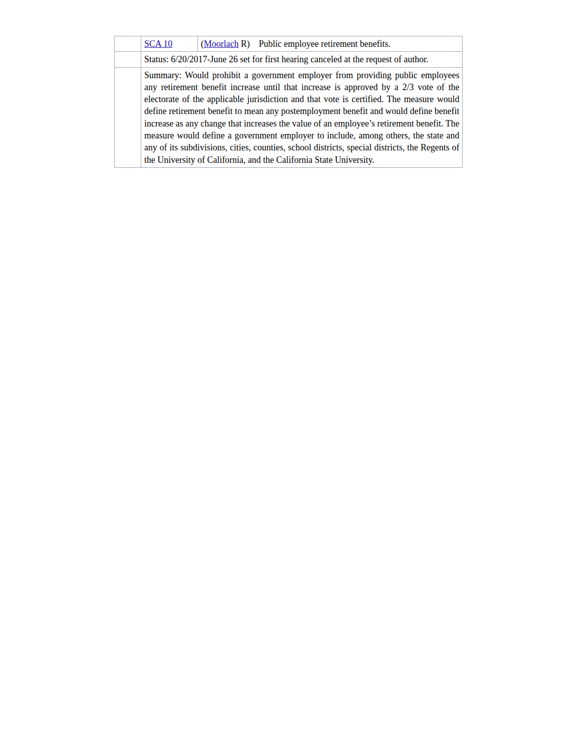| | SCA 10 | ( Moorlach R) Public employee retirement benefits. |
| | Status: 6/20/2017-June 26 set for first hearing canceled at the request of author. |
| | Summary: Would prohibit a government employer from providing public employees any retirement benefit increase until that increase is approved by a 2/3 vote of the electorate of the applicable jurisdiction and that vote is certified. The measure would define retirement benefit to mean any postemployment benefit and would define benefit increase as any change that increases the value of an employee’s retirement benefit. The measure would define a government employer to include, among others, the state and any of its subdivisions, cities, counties, school districts, special districts, the Regents of the University of California, and the California State University. |